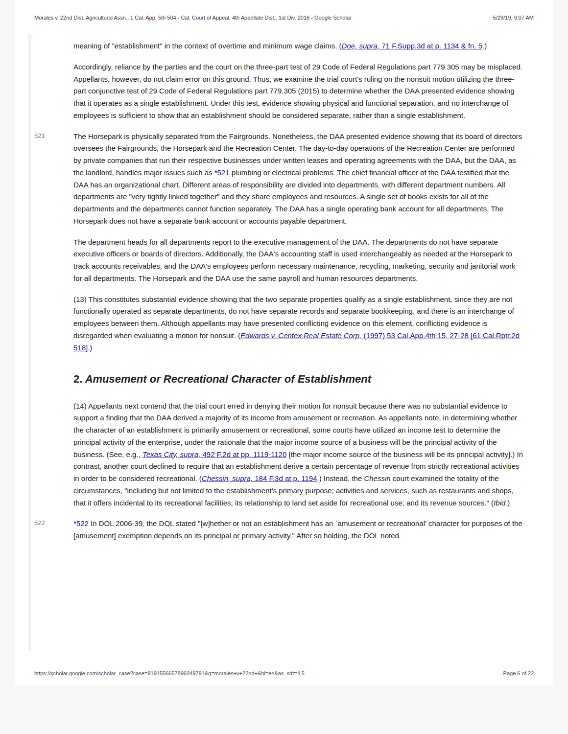Morales v. 22nd Dist. Agricultural Assn., 1 Cal. App. 5th 504 - Cal: Court of Appeal, 4th Appellate Dist., 1st Div. 2016 - Google Scholar
5/29/19, 9:07 AM
meaning of "establishment" in the context of overtime and minimum wage claims. (Doe, supra, 71 F.Supp.3d at p. 1134 & fn. 5.)
Accordingly, reliance by the parties and the court on the three-part test of 29 Code of Federal Regulations part 779.305 may be misplaced. Appellants, however, do not claim error on this ground. Thus, we examine the trial court's ruling on the nonsuit motion utilizing the three-part conjunctive test of 29 Code of Federal Regulations part 779.305 (2015) to determine whether the DAA presented evidence showing that it operates as a single establishment. Under this test, evidence showing physical and functional separation, and no interchange of employees is sufficient to show that an establishment should be considered separate, rather than a single establishment.
521 The Horsepark is physically separated from the Fairgrounds. Nonetheless, the DAA presented evidence showing that its board of directors oversees the Fairgrounds, the Horsepark and the Recreation Center. The day-to-day operations of the Recreation Center are performed by private companies that run their respective businesses under written leases and operating agreements with the DAA, but the DAA, as the landlord, handles major issues such as *521 plumbing or electrical problems. The chief financial officer of the DAA testified that the DAA has an organizational chart. Different areas of responsibility are divided into departments, with different department numbers. All departments are "very tightly linked together" and they share employees and resources. A single set of books exists for all of the departments and the departments cannot function separately. The DAA has a single operating bank account for all departments. The Horsepark does not have a separate bank account or accounts payable department.
The department heads for all departments report to the executive management of the DAA. The departments do not have separate executive officers or boards of directors. Additionally, the DAA's accounting staff is used interchangeably as needed at the Horsepark to track accounts receivables, and the DAA's employees perform necessary maintenance, recycling, marketing, security and janitorial work for all departments. The Horsepark and the DAA use the same payroll and human resources departments.
(13) This constitutes substantial evidence showing that the two separate properties qualify as a single establishment, since they are not functionally operated as separate departments, do not have separate records and separate bookkeeping, and there is an interchange of employees between them. Although appellants may have presented conflicting evidence on this element, conflicting evidence is disregarded when evaluating a motion for nonsuit. (Edwards v. Centex Real Estate Corp. (1997) 53 Cal.App.4th 15, 27-28 [61 Cal.Rptr.2d 518].)
2. Amusement or Recreational Character of Establishment
(14) Appellants next contend that the trial court erred in denying their motion for nonsuit because there was no substantial evidence to support a finding that the DAA derived a majority of its income from amusement or recreation. As appellants note, in determining whether the character of an establishment is primarily amusement or recreational, some courts have utilized an income test to determine the principal activity of the enterprise, under the rationale that the major income source of a business will be the principal activity of the business. (See, e.g., Texas City, supra, 492 F.2d at pp. 1119-1120 [the major income source of the business will be its principal activity].) In contrast, another court declined to require that an establishment derive a certain percentage of revenue from strictly recreational activities in order to be considered recreational. (Chessin, supra, 184 F.3d at p. 1194.) Instead, the Chessin court examined the totality of the circumstances, "including but not limited to the establishment's primary purpose; activities and services, such as restaurants and shops, that it offers incidental to its recreational facilities; its relationship to land set aside for recreational use; and its revenue sources." (Ibid.)
522*522 In DOL 2006-39, the DOL stated "[w]hether or not an establishment has an `amusement or recreational' character for purposes of the [amusement] exemption depends on its principal or primary activity." After so holding, the DOL noted
https://scholar.google.com/scholar_case?case=9191556657896049791&q=morales+v+22nd+&hl=en&as_sdt=4,5
Page 6 of 22